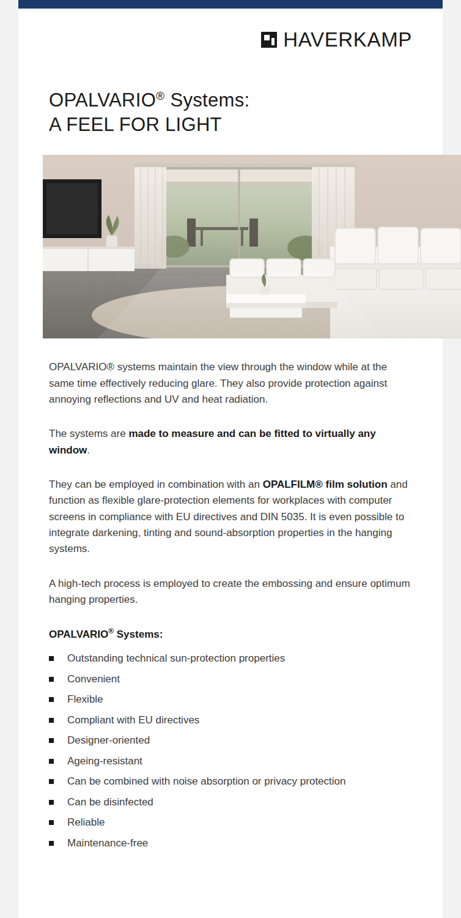HAVERKAMP
OPALVARIO® Systems: A feel for light
OPALVARIO® systems maintain the view through the window while at the same time effectively reducing glare. They also provide protection against annoying reflections and UV and heat radiation.
The systems are made to measure and can be fitted to virtually any window.
They can be employed in combination with an OPALFILM® film solution and function as flexible glare-protection elements for workplaces with computer screens in compliance with EU directives and DIN 5035. It is even possible to integrate darkening, tinting and sound-absorption properties in the hanging systems.
A high-tech process is employed to create the embossing and ensure optimum hanging properties.
OPALVARIO® Systems:
Outstanding technical sun-protection properties
Convenient
Flexible
Compliant with EU directives
Designer-oriented
Ageing-resistant
Can be combined with noise absorption or privacy protection
Can be disinfected
Reliable
Maintenance-free